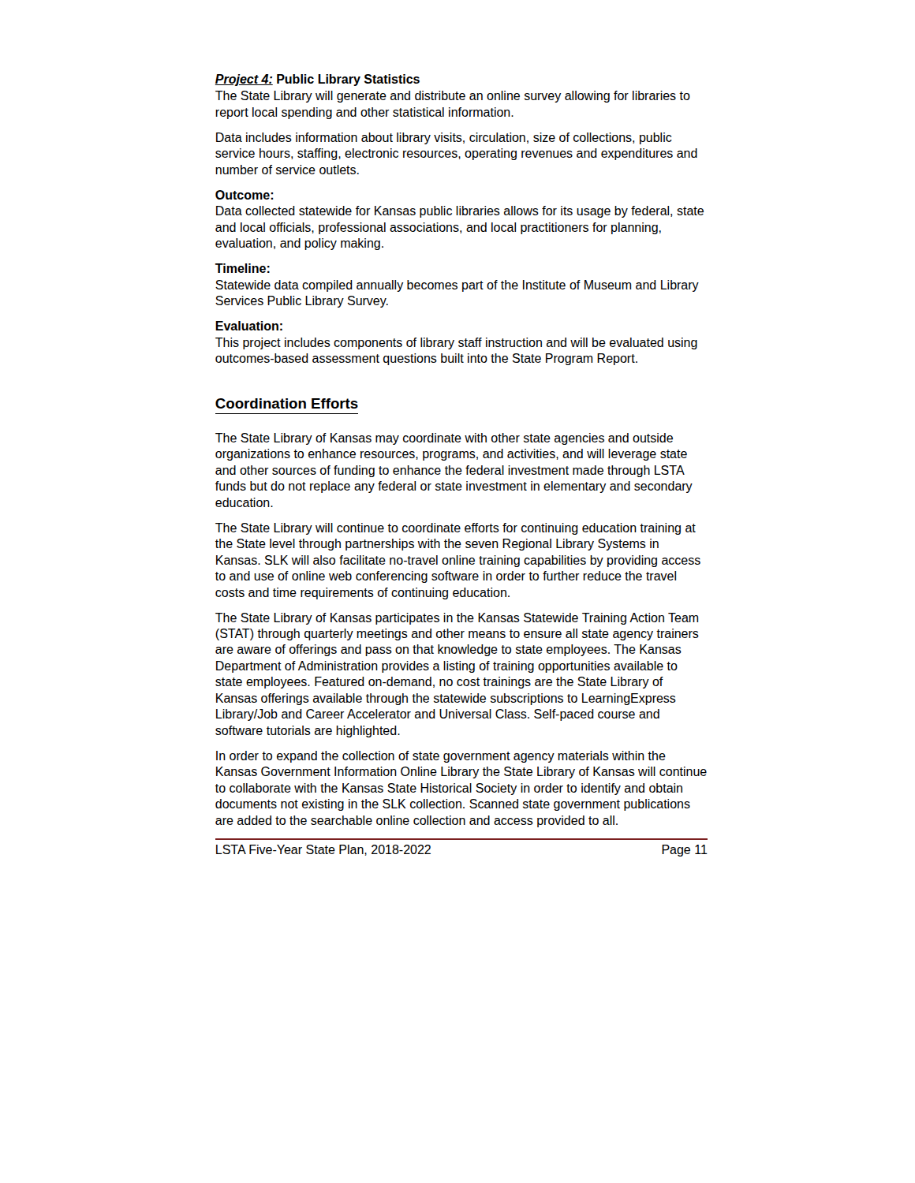Project 4: Public Library Statistics
The State Library will generate and distribute an online survey allowing for libraries to report local spending and other statistical information.
Data includes information about library visits, circulation, size of collections, public service hours, staffing, electronic resources, operating revenues and expenditures and number of service outlets.
Outcome:
Data collected statewide for Kansas public libraries allows for its usage by federal, state and local officials, professional associations, and local practitioners for planning, evaluation, and policy making.
Timeline:
Statewide data compiled annually becomes part of the Institute of Museum and Library Services Public Library Survey.
Evaluation:
This project includes components of library staff instruction and will be evaluated using outcomes-based assessment questions built into the State Program Report.
Coordination Efforts
The State Library of Kansas may coordinate with other state agencies and outside organizations to enhance resources, programs, and activities, and will leverage state and other sources of funding to enhance the federal investment made through LSTA funds but do not replace any federal or state investment in elementary and secondary education.
The State Library will continue to coordinate efforts for continuing education training at the State level through partnerships with the seven Regional Library Systems in Kansas. SLK will also facilitate no-travel online training capabilities by providing access to and use of online web conferencing software in order to further reduce the travel costs and time requirements of continuing education.
The State Library of Kansas participates in the Kansas Statewide Training Action Team (STAT) through quarterly meetings and other means to ensure all state agency trainers are aware of offerings and pass on that knowledge to state employees. The Kansas Department of Administration provides a listing of training opportunities available to state employees. Featured on-demand, no cost trainings are the State Library of Kansas offerings available through the statewide subscriptions to LearningExpress Library/Job and Career Accelerator and Universal Class. Self-paced course and software tutorials are highlighted.
In order to expand the collection of state government agency materials within the Kansas Government Information Online Library the State Library of Kansas will continue to collaborate with the Kansas State Historical Society in order to identify and obtain documents not existing in the SLK collection. Scanned state government publications are added to the searchable online collection and access provided to all.
LSTA Five-Year State Plan, 2018-2022 Page 11